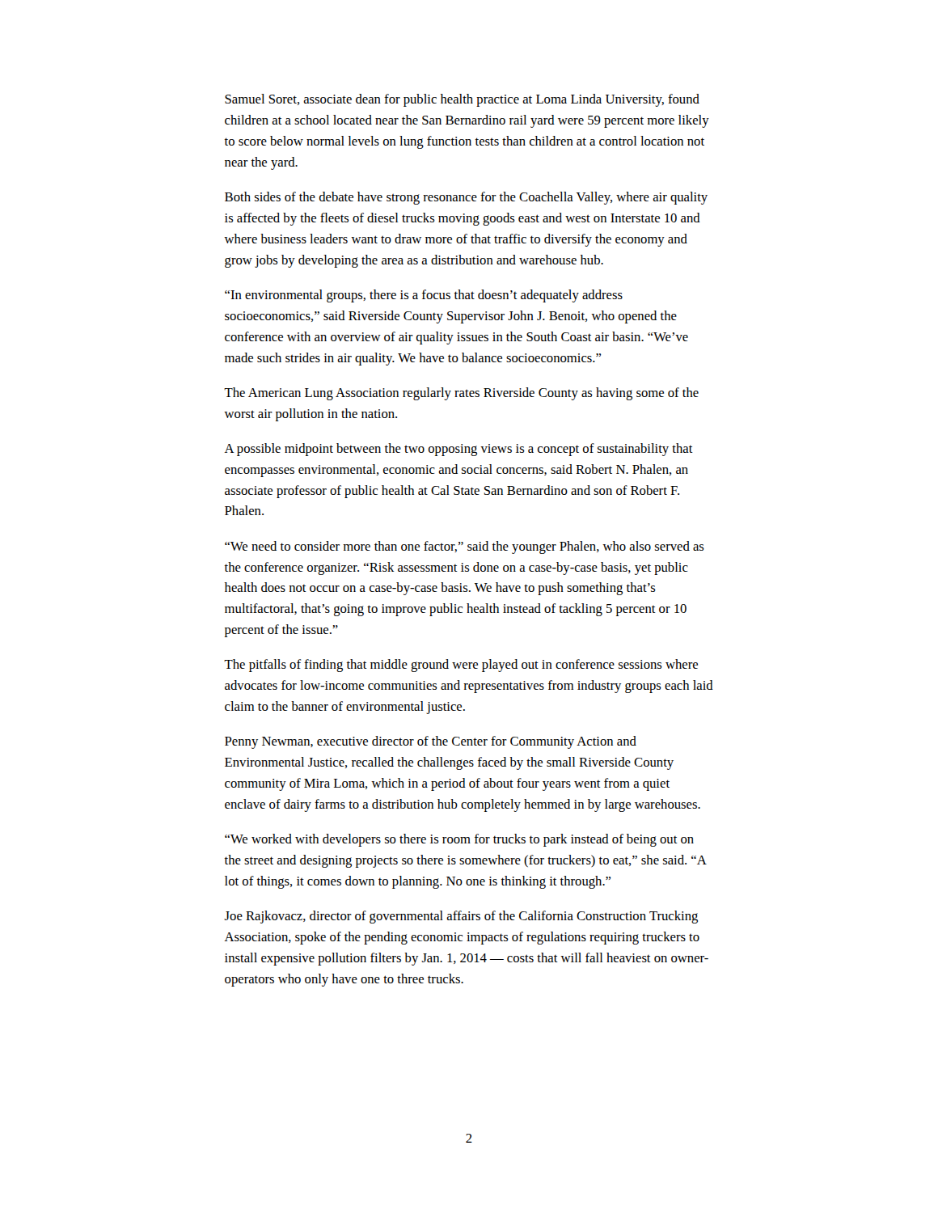Samuel Soret, associate dean for public health practice at Loma Linda University, found children at a school located near the San Bernardino rail yard were 59 percent more likely to score below normal levels on lung function tests than children at a control location not near the yard.
Both sides of the debate have strong resonance for the Coachella Valley, where air quality is affected by the fleets of diesel trucks moving goods east and west on Interstate 10 and where business leaders want to draw more of that traffic to diversify the economy and grow jobs by developing the area as a distribution and warehouse hub.
“In environmental groups, there is a focus that doesn’t adequately address socioeconomics,” said Riverside County Supervisor John J. Benoit, who opened the conference with an overview of air quality issues in the South Coast air basin. “We’ve made such strides in air quality. We have to balance socioeconomics.”
The American Lung Association regularly rates Riverside County as having some of the worst air pollution in the nation.
A possible midpoint between the two opposing views is a concept of sustainability that encompasses environmental, economic and social concerns, said Robert N. Phalen, an associate professor of public health at Cal State San Bernardino and son of Robert F. Phalen.
“We need to consider more than one factor,” said the younger Phalen, who also served as the conference organizer. “Risk assessment is done on a case-by-case basis, yet public health does not occur on a case-by-case basis. We have to push something that’s multifactoral, that’s going to improve public health instead of tackling 5 percent or 10 percent of the issue.”
The pitfalls of finding that middle ground were played out in conference sessions where advocates for low-income communities and representatives from industry groups each laid claim to the banner of environmental justice.
Penny Newman, executive director of the Center for Community Action and Environmental Justice, recalled the challenges faced by the small Riverside County community of Mira Loma, which in a period of about four years went from a quiet enclave of dairy farms to a distribution hub completely hemmed in by large warehouses.
“We worked with developers so there is room for trucks to park instead of being out on the street and designing projects so there is somewhere (for truckers) to eat,” she said. “A lot of things, it comes down to planning. No one is thinking it through.”
Joe Rajkovacz, director of governmental affairs of the California Construction Trucking Association, spoke of the pending economic impacts of regulations requiring truckers to install expensive pollution filters by Jan. 1, 2014 — costs that will fall heaviest on owner-operators who only have one to three trucks.
2